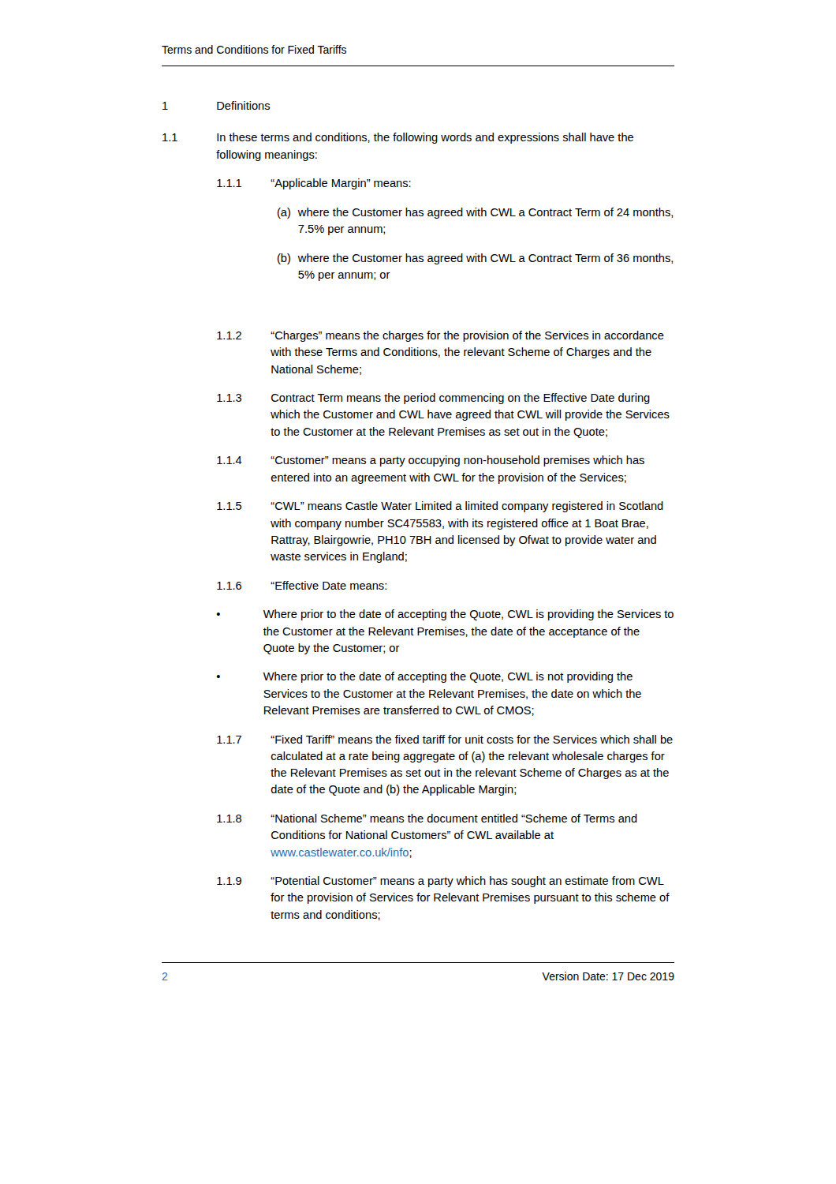Terms and Conditions for Fixed Tariffs
1
Definitions
1.1
In these terms and conditions, the following words and expressions shall have the following meanings:
1.1.1
“Applicable Margin” means:
(a)
where the Customer has agreed with CWL a Contract Term of 24 months, 7.5% per annum;
(b)
where the Customer has agreed with CWL a Contract Term of 36 months, 5% per annum; or
1.1.2
“Charges” means the charges for the provision of the Services in accordance with these Terms and Conditions, the relevant Scheme of Charges and the National Scheme;
1.1.3
Contract Term means the period commencing on the Effective Date during which the Customer and CWL have agreed that CWL will provide the Services to the Customer at the Relevant Premises as set out in the Quote;
1.1.4
“Customer” means a party occupying non-household premises which has entered into an agreement with CWL for the provision of the Services;
1.1.5
“CWL” means Castle Water Limited a limited company registered in Scotland with company number SC475583, with its registered office at 1 Boat Brae, Rattray, Blairgowrie, PH10 7BH and licensed by Ofwat to provide water and waste services in England;
1.1.6
“Effective Date means:
•
Where prior to the date of accepting the Quote, CWL is providing the Services to the Customer at the Relevant Premises, the date of the acceptance of the Quote by the Customer; or
•
Where prior to the date of accepting the Quote, CWL is not providing the Services to the Customer at the Relevant Premises, the date on which the Relevant Premises are transferred to CWL of CMOS;
1.1.7
“Fixed Tariff” means the fixed tariff for unit costs for the Services which shall be calculated at a rate being aggregate of (a) the relevant wholesale charges for the Relevant Premises as set out in the relevant Scheme of Charges as at the date of the Quote and (b) the Applicable Margin;
1.1.8
“National Scheme” means the document entitled “Scheme of Terms and Conditions for National Customers” of CWL available at www.castlewater.co.uk/info;
1.1.9
“Potential Customer” means a party which has sought an estimate from CWL for the provision of Services for Relevant Premises pursuant to this scheme of terms and conditions;
2
Version Date: 17 Dec 2019